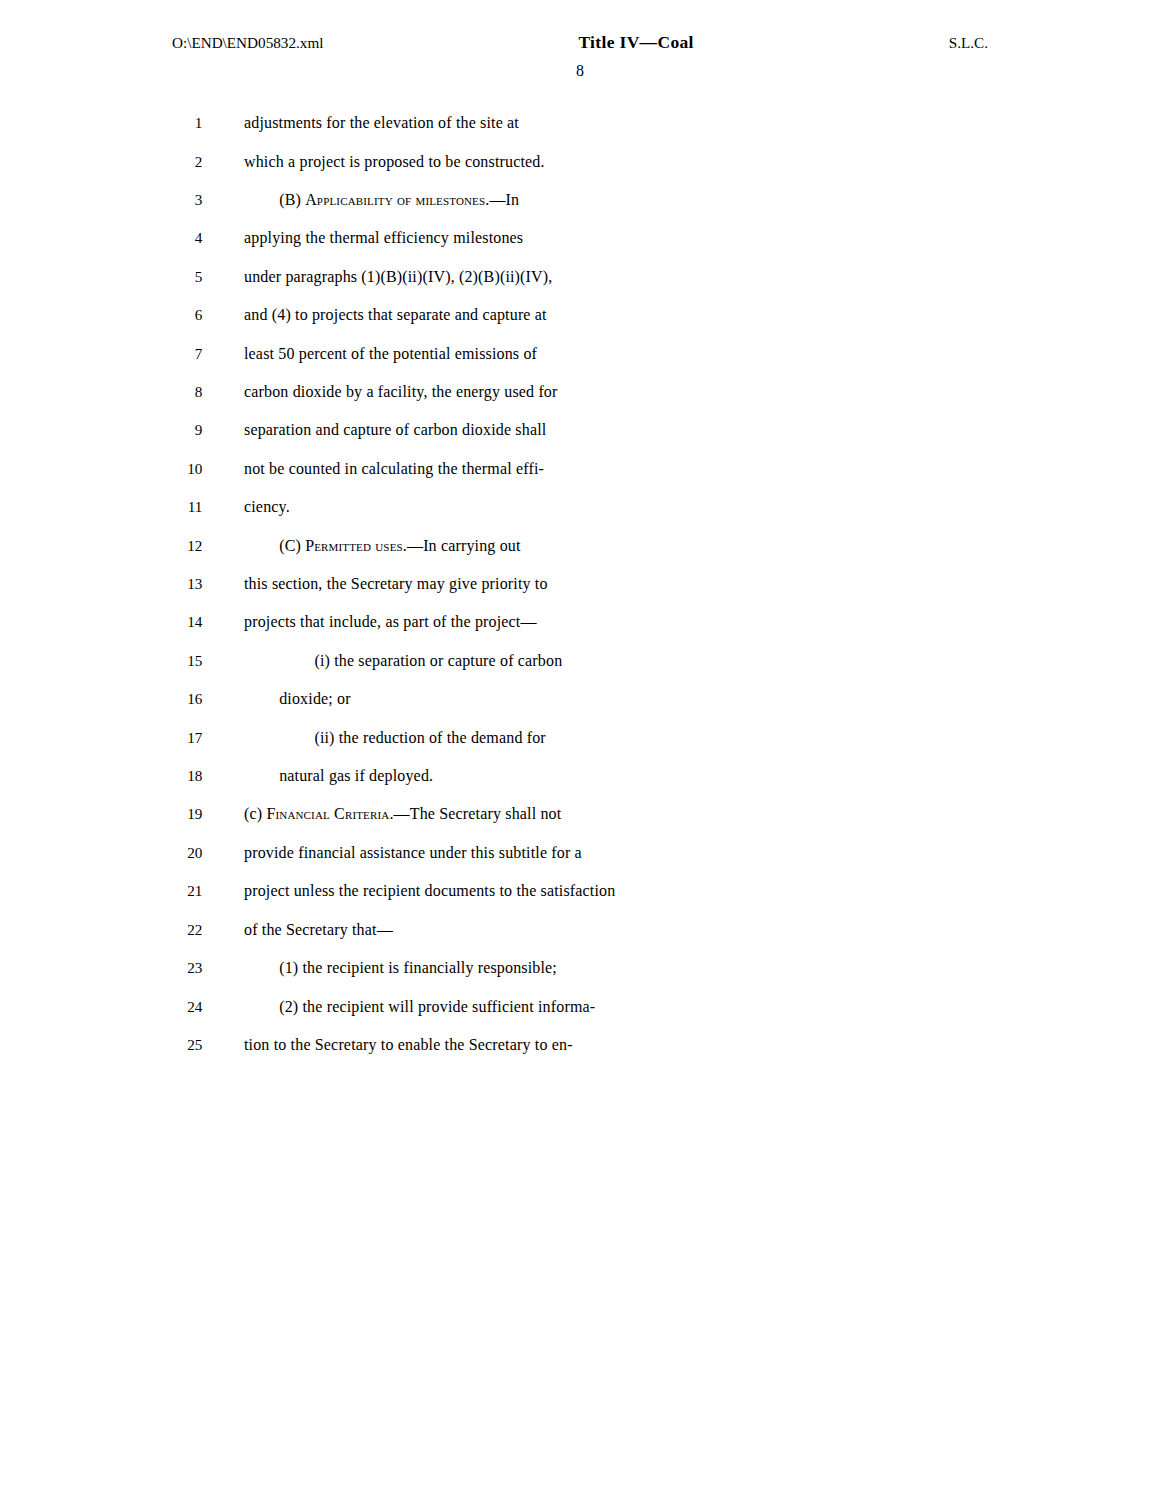O:\END\END05832.xml Title IV—Coal S.L.C.
8
adjustments for the elevation of the site at
which a project is proposed to be constructed.
(B) Applicability of milestones.—In
applying the thermal efficiency milestones
under paragraphs (1)(B)(ii)(IV), (2)(B)(ii)(IV),
and (4) to projects that separate and capture at
least 50 percent of the potential emissions of
carbon dioxide by a facility, the energy used for
separation and capture of carbon dioxide shall
not be counted in calculating the thermal effi-
ciency.
(C) Permitted uses.—In carrying out
this section, the Secretary may give priority to
projects that include, as part of the project—
(i) the separation or capture of carbon
dioxide; or
(ii) the reduction of the demand for
natural gas if deployed.
(c) Financial Criteria.—The Secretary shall not
provide financial assistance under this subtitle for a
project unless the recipient documents to the satisfaction
of the Secretary that—
(1) the recipient is financially responsible;
(2) the recipient will provide sufficient informa-
tion to the Secretary to enable the Secretary to en-